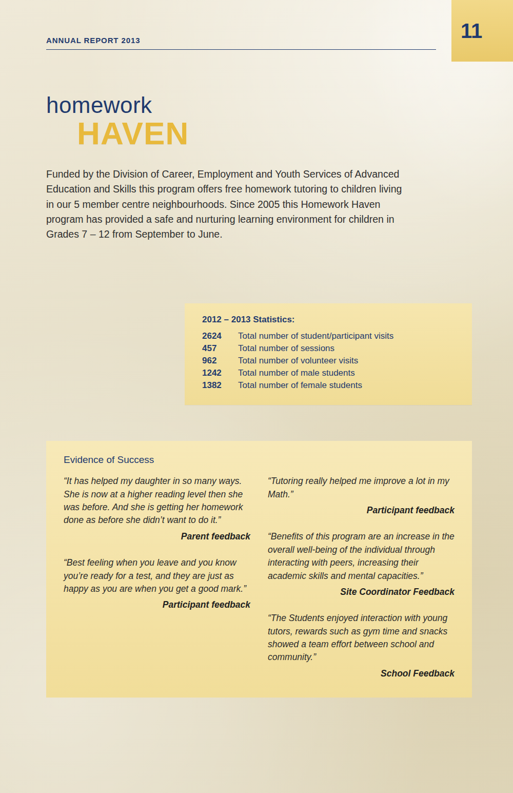Annual Report 2013
11
homework
HAVEN
Funded by the Division of Career, Employment and Youth Services of Advanced Education and Skills this program offers free homework tutoring to children living in our 5 member centre neighbourhoods. Since 2005 this Homework Haven program has provided a safe and nurturing learning environment for children in Grades 7 – 12 from September to June.
2012 – 2013 Statistics:
| 2624 | Total number of student/participant visits |
| 457 | Total number of sessions |
| 962 | Total number of volunteer visits |
| 1242 | Total number of male students |
| 1382 | Total number of female students |
Evidence of Success
“It has helped my daughter in so many ways. She is now at a higher reading level then she was before. And she is getting her homework done as before she didn’t want to do it.” Parent feedback
“Best feeling when you leave and you know you’re ready for a test, and they are just as happy as you are when you get a good mark.” Participant feedback
“Tutoring really helped me improve a lot in my Math.” Participant feedback
“Benefits of this program are an increase in the overall well-being of the individual through interacting with peers, increasing their academic skills and mental capacities.” Site Coordinator Feedback
“The Students enjoyed interaction with young tutors, rewards such as gym time and snacks showed a team effort between school and community.” School Feedback